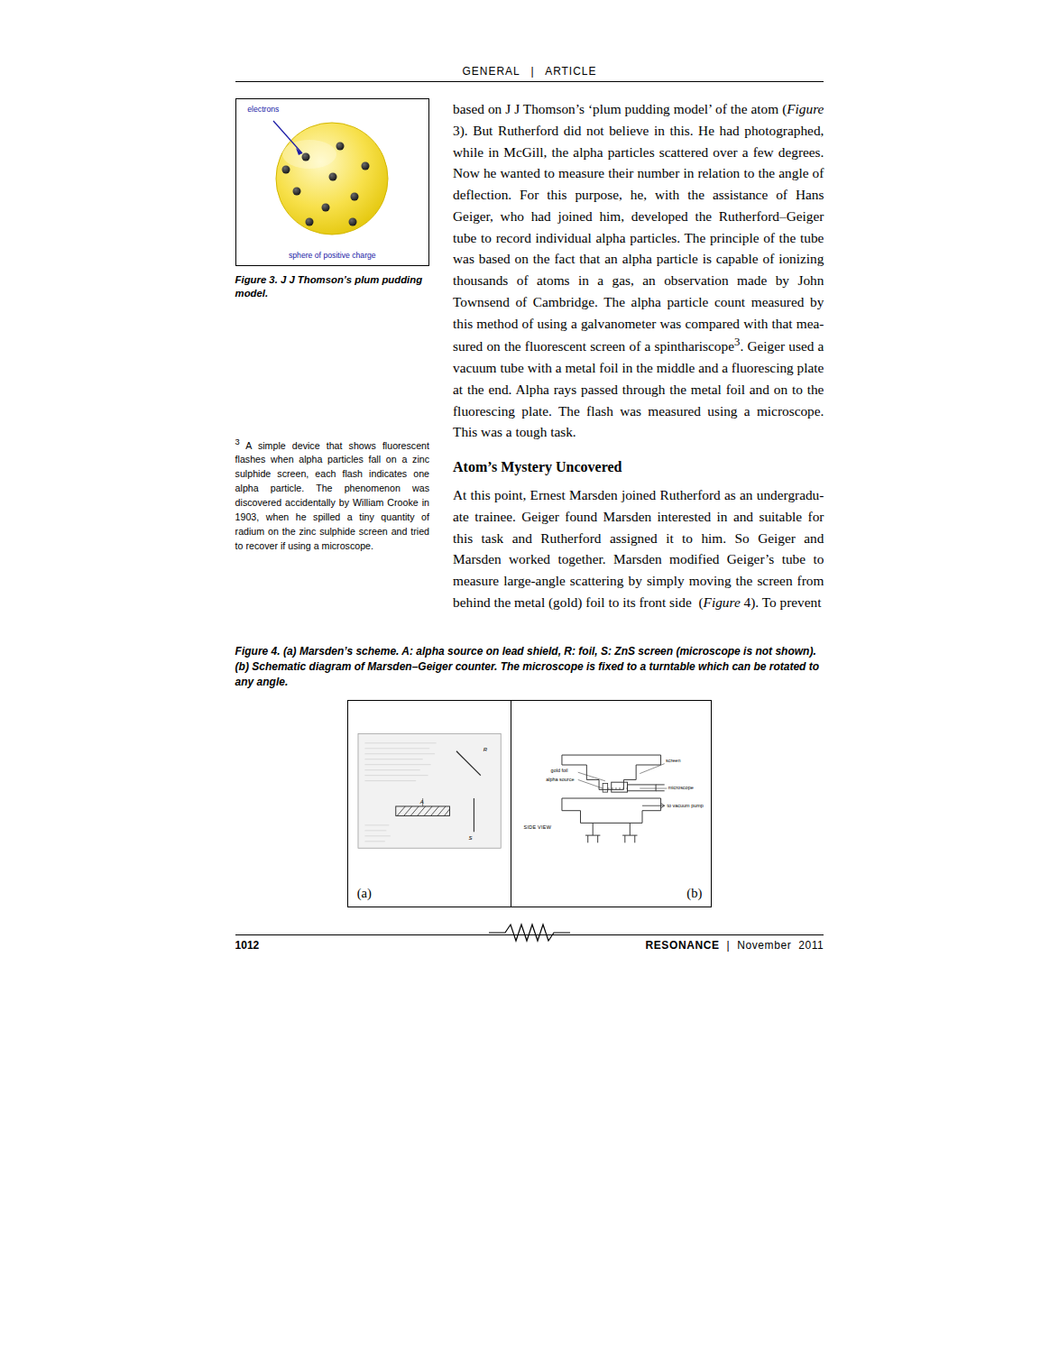GENERAL | ARTICLE
electrons
sphere of positive charge
Figure 3. J J Thomson’s plum pudding model.
3 A simple device that shows fluorescent flashes when alpha particles fall on a zinc sulphide screen, each flash indicates one alpha particle. The phenomenon was discovered accidentally by William Crooke in 1903, when he spilled a tiny quantity of radium on the zinc sulphide screen and tried to recover if using a microscope.
based on J J Thomson’s ‘plum pudding model’ of the atom (Figure 3). But Rutherford did not believe in this. He had photographed, while in McGill, the alpha particles scattered over a few degrees. Now he wanted to measure their number in relation to the angle of deflection. For this purpose, he, with the assistance of Hans Geiger, who had joined him, developed the Rutherford–Geiger tube to record individual alpha particles. The principle of the tube was based on the fact that an alpha particle is capable of ionizing thousands of atoms in a gas, an observation made by John Townsend of Cambridge. The alpha particle count measured by this method of using a galvanometer was compared with that measured on the fluorescent screen of a spinthariscope3. Geiger used a vacuum tube with a metal foil in the middle and a fluorescing plate at the end. Alpha rays passed through the metal foil and on to the fluorescing plate. The flash was measured using a microscope. This was a tough task.
Atom’s Mystery Uncovered
At this point, Ernest Marsden joined Rutherford as an undergraduate trainee. Geiger found Marsden interested in and suitable for this task and Rutherford assigned it to him. So Geiger and Marsden worked together. Marsden modified Geiger’s tube to measure large-angle scattering by simply moving the screen from behind the metal (gold) foil to its front side (Figure 4). To prevent
Figure 4. (a) Marsden’s scheme. A: alpha source on lead shield, R: foil, S: ZnS screen (microscope is not shown). (b) Schematic diagram of Marsden–Geiger counter. The microscope is fixed to a turntable which can be rotated to any angle.
R A S (a)
to vacuum pump screen microscope gold foil alpha source SIDE VIEW (b)
1012 RESONANCE | November 2011